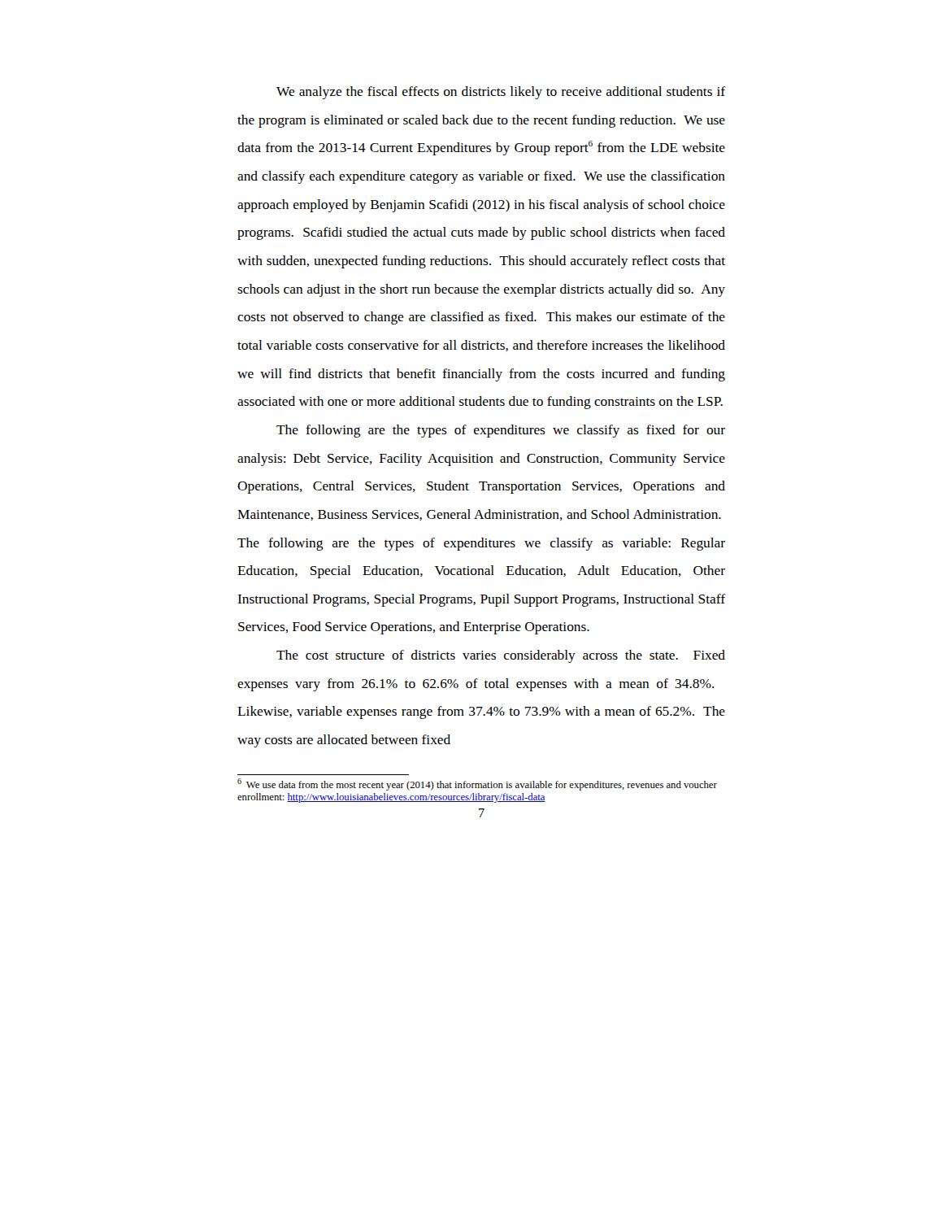We analyze the fiscal effects on districts likely to receive additional students if the program is eliminated or scaled back due to the recent funding reduction. We use data from the 2013-14 Current Expenditures by Group report6 from the LDE website and classify each expenditure category as variable or fixed. We use the classification approach employed by Benjamin Scafidi (2012) in his fiscal analysis of school choice programs. Scafidi studied the actual cuts made by public school districts when faced with sudden, unexpected funding reductions. This should accurately reflect costs that schools can adjust in the short run because the exemplar districts actually did so. Any costs not observed to change are classified as fixed. This makes our estimate of the total variable costs conservative for all districts, and therefore increases the likelihood we will find districts that benefit financially from the costs incurred and funding associated with one or more additional students due to funding constraints on the LSP.
The following are the types of expenditures we classify as fixed for our analysis: Debt Service, Facility Acquisition and Construction, Community Service Operations, Central Services, Student Transportation Services, Operations and Maintenance, Business Services, General Administration, and School Administration. The following are the types of expenditures we classify as variable: Regular Education, Special Education, Vocational Education, Adult Education, Other Instructional Programs, Special Programs, Pupil Support Programs, Instructional Staff Services, Food Service Operations, and Enterprise Operations.
The cost structure of districts varies considerably across the state. Fixed expenses vary from 26.1% to 62.6% of total expenses with a mean of 34.8%. Likewise, variable expenses range from 37.4% to 73.9% with a mean of 65.2%. The way costs are allocated between fixed
6 We use data from the most recent year (2014) that information is available for expenditures, revenues and voucher enrollment: http://www.louisianabelieves.com/resources/library/fiscal-data
7